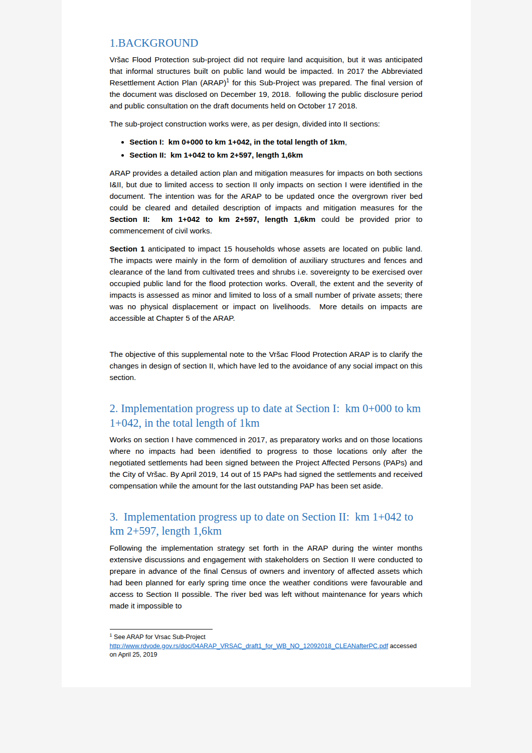1.BACKGROUND
Vršac Flood Protection sub-project did not require land acquisition, but it was anticipated that informal structures built on public land would be impacted. In 2017 the Abbreviated Resettlement Action Plan (ARAP)1 for this Sub-Project was prepared. The final version of the document was disclosed on December 19, 2018. following the public disclosure period and public consultation on the draft documents held on October 17 2018.
The sub-project construction works were, as per design, divided into II sections:
Section I: km 0+000 to km 1+042, in the total length of 1km,
Section II: km 1+042 to km 2+597, length 1,6km
ARAP provides a detailed action plan and mitigation measures for impacts on both sections I&II, but due to limited access to section II only impacts on section I were identified in the document. The intention was for the ARAP to be updated once the overgrown river bed could be cleared and detailed description of impacts and mitigation measures for the Section II: km 1+042 to km 2+597, length 1,6km could be provided prior to commencement of civil works.
Section 1 anticipated to impact 15 households whose assets are located on public land. The impacts were mainly in the form of demolition of auxiliary structures and fences and clearance of the land from cultivated trees and shrubs i.e. sovereignty to be exercised over occupied public land for the flood protection works. Overall, the extent and the severity of impacts is assessed as minor and limited to loss of a small number of private assets; there was no physical displacement or impact on livelihoods. More details on impacts are accessible at Chapter 5 of the ARAP.
The objective of this supplemental note to the Vršac Flood Protection ARAP is to clarify the changes in design of section II, which have led to the avoidance of any social impact on this section.
2. Implementation progress up to date at Section I: km 0+000 to km 1+042, in the total length of 1km
Works on section I have commenced in 2017, as preparatory works and on those locations where no impacts had been identified to progress to those locations only after the negotiated settlements had been signed between the Project Affected Persons (PAPs) and the City of Vršac. By April 2019, 14 out of 15 PAPs had signed the settlements and received compensation while the amount for the last outstanding PAP has been set aside.
3. Implementation progress up to date on Section II: km 1+042 to km 2+597, length 1,6km
Following the implementation strategy set forth in the ARAP during the winter months extensive discussions and engagement with stakeholders on Section II were conducted to prepare in advance of the final Census of owners and inventory of affected assets which had been planned for early spring time once the weather conditions were favourable and access to Section II possible. The river bed was left without maintenance for years which made it impossible to
1 See ARAP for Vrsac Sub-Project
http://www.rdvode.gov.rs/doc/04ARAP_VRSAC_draft1_for_WB_NO_12092018_CLEANafterPC.pdf accessed on April 25, 2019